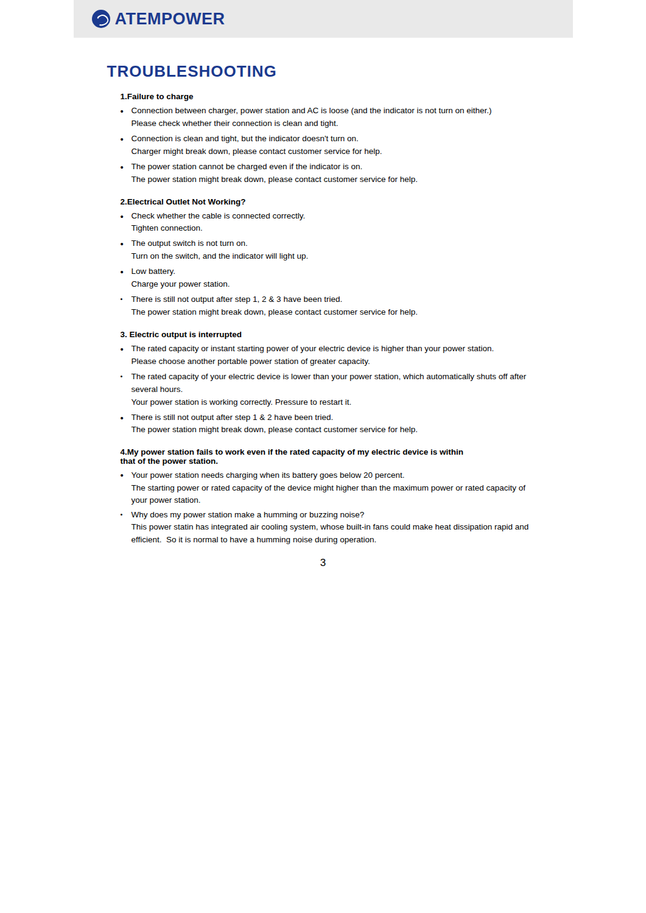ATEMPOWER
TROUBLESHOOTING
1.Failure to charge
Connection between charger, power station and AC is loose (and the indicator is not turn on either.) Please check whether their connection is clean and tight.
Connection is clean and tight, but the indicator doesn't turn on. Charger might break down, please contact customer service for help.
The power station cannot be charged even if the indicator is on. The power station might break down, please contact customer service for help.
2.Electrical Outlet Not Working?
Check whether the cable is connected correctly. Tighten connection.
The output switch is not turn on. Turn on the switch, and the indicator will light up.
Low battery. Charge your power station.
There is still not output after step 1, 2 & 3 have been tried. The power station might break down, please contact customer service for help.
3. Electric output is interrupted
The rated capacity or instant starting power of your electric device is higher than your power station. Please choose another portable power station of greater capacity.
The rated capacity of your electric device is lower than your power station, which automatically shuts off after several hours. Your power station is working correctly. Pressure to restart it.
There is still not output after step 1 & 2 have been tried. The power station might break down, please contact customer service for help.
4.My power station fails to work even if the rated capacity of my electric device is within
that of the power station.
Your power station needs charging when its battery goes below 20 percent. The starting power or rated capacity of the device might higher than the maximum power or rated capacity of your power station.
Why does my power station make a humming or buzzing noise? This power statin has integrated air cooling system, whose built-in fans could make heat dissipation rapid and efficient. So it is normal to have a humming noise during operation.
3